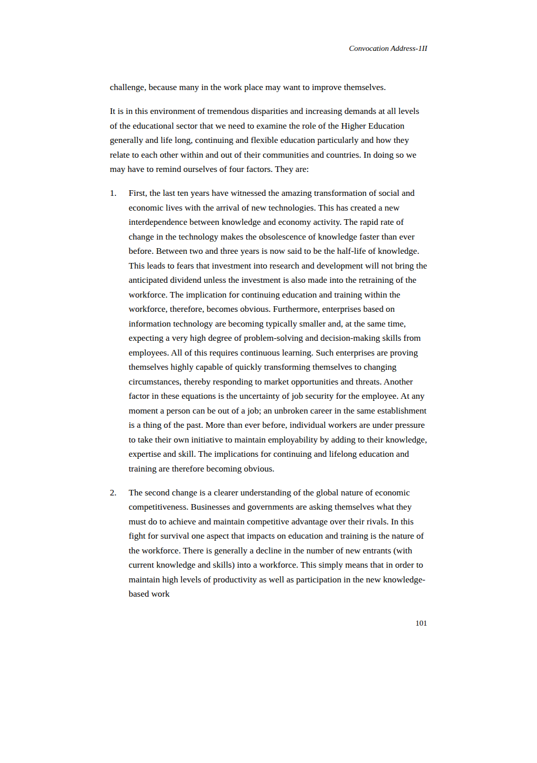Convocation Address-1II
challenge, because many in the work place may want to improve themselves.
It is in this environment of tremendous disparities and increasing demands at all levels of the educational sector that we need to examine the role of the Higher Education generally and life long, continuing and flexible education particularly and how they relate to each other within and out of their communities and countries. In doing so we may have to remind ourselves of four factors. They are:
First, the last ten years have witnessed the amazing transformation of social and economic lives with the arrival of new technologies. This has created a new interdependence between knowledge and economy activity. The rapid rate of change in the technology makes the obsolescence of knowledge faster than ever before. Between two and three years is now said to be the half-life of knowledge. This leads to fears that investment into research and development will not bring the anticipated dividend unless the investment is also made into the retraining of the workforce. The implication for continuing education and training within the workforce, therefore, becomes obvious. Furthermore, enterprises based on information technology are becoming typically smaller and, at the same time, expecting a very high degree of problem-solving and decision-making skills from employees. All of this requires continuous learning. Such enterprises are proving themselves highly capable of quickly transforming themselves to changing circumstances, thereby responding to market opportunities and threats. Another factor in these equations is the uncertainty of job security for the employee. At any moment a person can be out of a job; an unbroken career in the same establishment is a thing of the past. More than ever before, individual workers are under pressure to take their own initiative to maintain employability by adding to their knowledge, expertise and skill. The implications for continuing and lifelong education and training are therefore becoming obvious.
The second change is a clearer understanding of the global nature of economic competitiveness. Businesses and governments are asking themselves what they must do to achieve and maintain competitive advantage over their rivals. In this fight for survival one aspect that impacts on education and training is the nature of the workforce. There is generally a decline in the number of new entrants (with current knowledge and skills) into a workforce. This simply means that in order to maintain high levels of productivity as well as participation in the new knowledge-based work
101